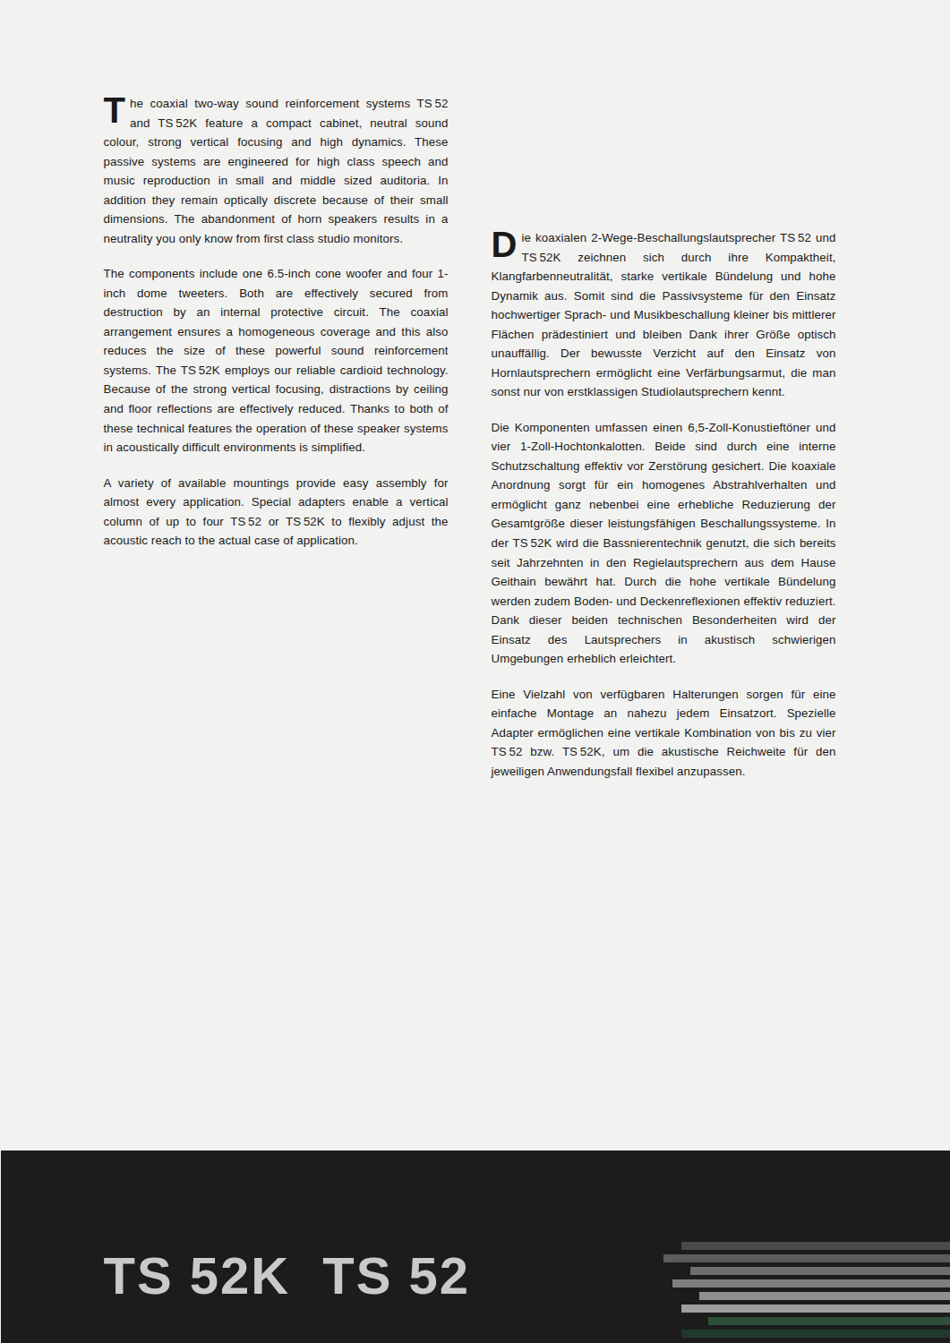The coaxial two-way sound reinforcement systems TS 52 and TS 52K feature a compact cabinet, neutral sound colour, strong vertical focusing and high dynamics. These passive systems are engineered for high class speech and music reproduction in small and middle sized auditoria. In addition they remain optically discrete because of their small dimensions. The abandonment of horn speakers results in a neutrality you only know from first class studio monitors.
The components include one 6.5-inch cone woofer and four 1-inch dome tweeters. Both are effectively secured from destruction by an internal protective circuit. The coaxial arrangement ensures a homogeneous coverage and this also reduces the size of these powerful sound reinforcement systems. The TS 52K employs our reliable cardioid technology. Because of the strong vertical focusing, distractions by ceiling and floor reflections are effectively reduced. Thanks to both of these technical features the operation of these speaker systems in acoustically difficult environments is simplified.
A variety of available mountings provide easy assembly for almost every application. Special adapters enable a vertical column of up to four TS 52 or TS 52K to flexibly adjust the acoustic reach to the actual case of application.
Die koaxialen 2-Wege-Beschallungslautsprecher TS 52 und TS 52K zeichnen sich durch ihre Kompaktheit, Klangfarbenneutralität, starke vertikale Bündelung und hohe Dynamik aus. Somit sind die Passivsysteme für den Einsatz hochwertiger Sprach- und Musikbeschallung kleiner bis mittlerer Flächen prädestiniert und bleiben Dank ihrer Größe optisch unauffällig. Der bewusste Verzicht auf den Einsatz von Hornlautsprechern ermöglicht eine Verfärbungsarmut, die man sonst nur von erstklassigen Studiolautsprechern kennt.
Die Komponenten umfassen einen 6,5-Zoll-Konustieftöner und vier 1-Zoll-Hochtonkalotten. Beide sind durch eine interne Schutzschaltung effektiv vor Zerstörung gesichert. Die koaxiale Anordnung sorgt für ein homogenes Abstrahlverhalten und ermöglicht ganz nebenbei eine erhebliche Reduzierung der Gesamtgröße dieser leistungsfähigen Beschallungssysteme. In der TS 52K wird die Bassnierentechnik genutzt, die sich bereits seit Jahrzehnten in den Regielautsprechern aus dem Hause Geithain bewährt hat. Durch die hohe vertikale Bündelung werden zudem Boden- und Deckenreflexionen effektiv reduziert. Dank dieser beiden technischen Besonderheiten wird der Einsatz des Lautsprechers in akustisch schwierigen Umgebungen erheblich erleichtert.
Eine Vielzahl von verfügbaren Halterungen sorgen für eine einfache Montage an nahezu jedem Einsatzort. Spezielle Adapter ermöglichen eine vertikale Kombination von bis zu vier TS 52 bzw. TS 52K, um die akustische Reichweite für den jeweiligen Anwendungsfall flexibel anzupassen.
TS 52K TS 52